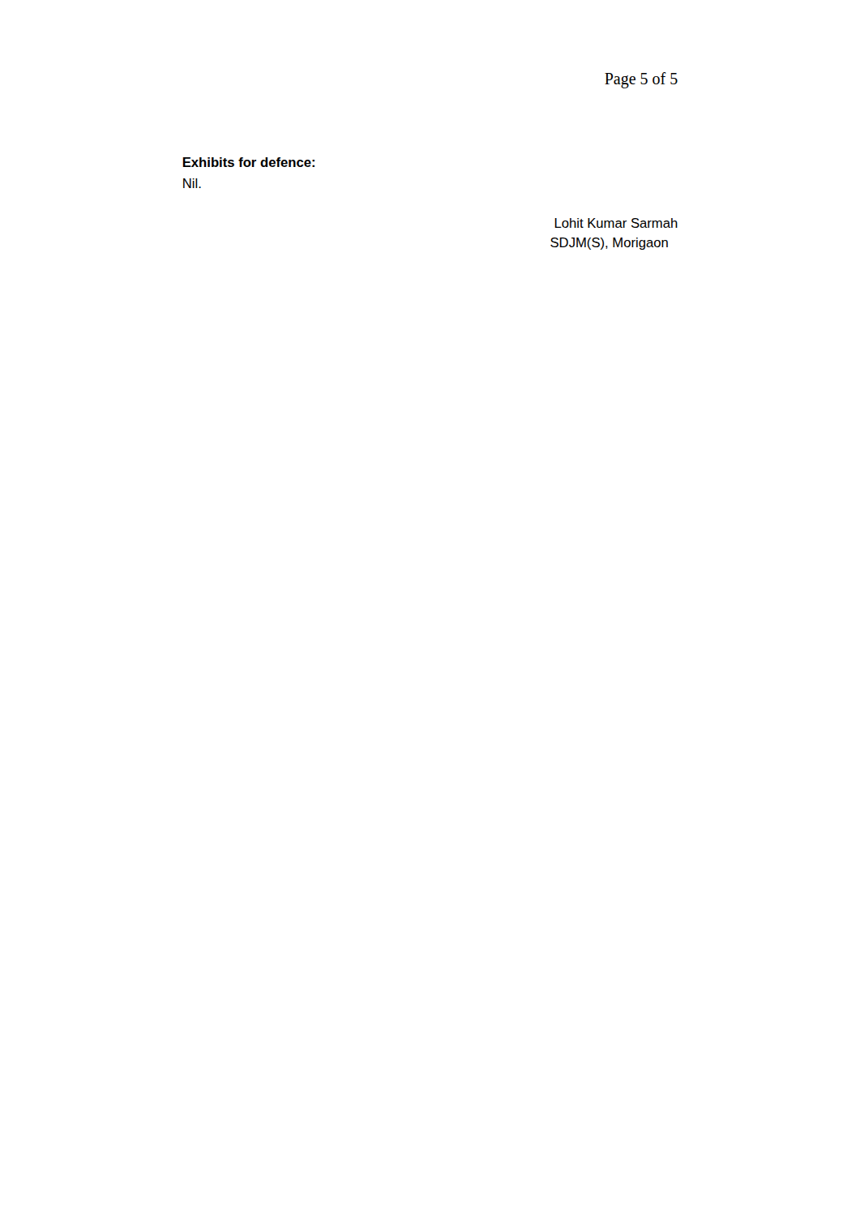Page 5 of 5
Exhibits for defence:
Nil.
Lohit Kumar Sarmah SDJM(S), Morigaon